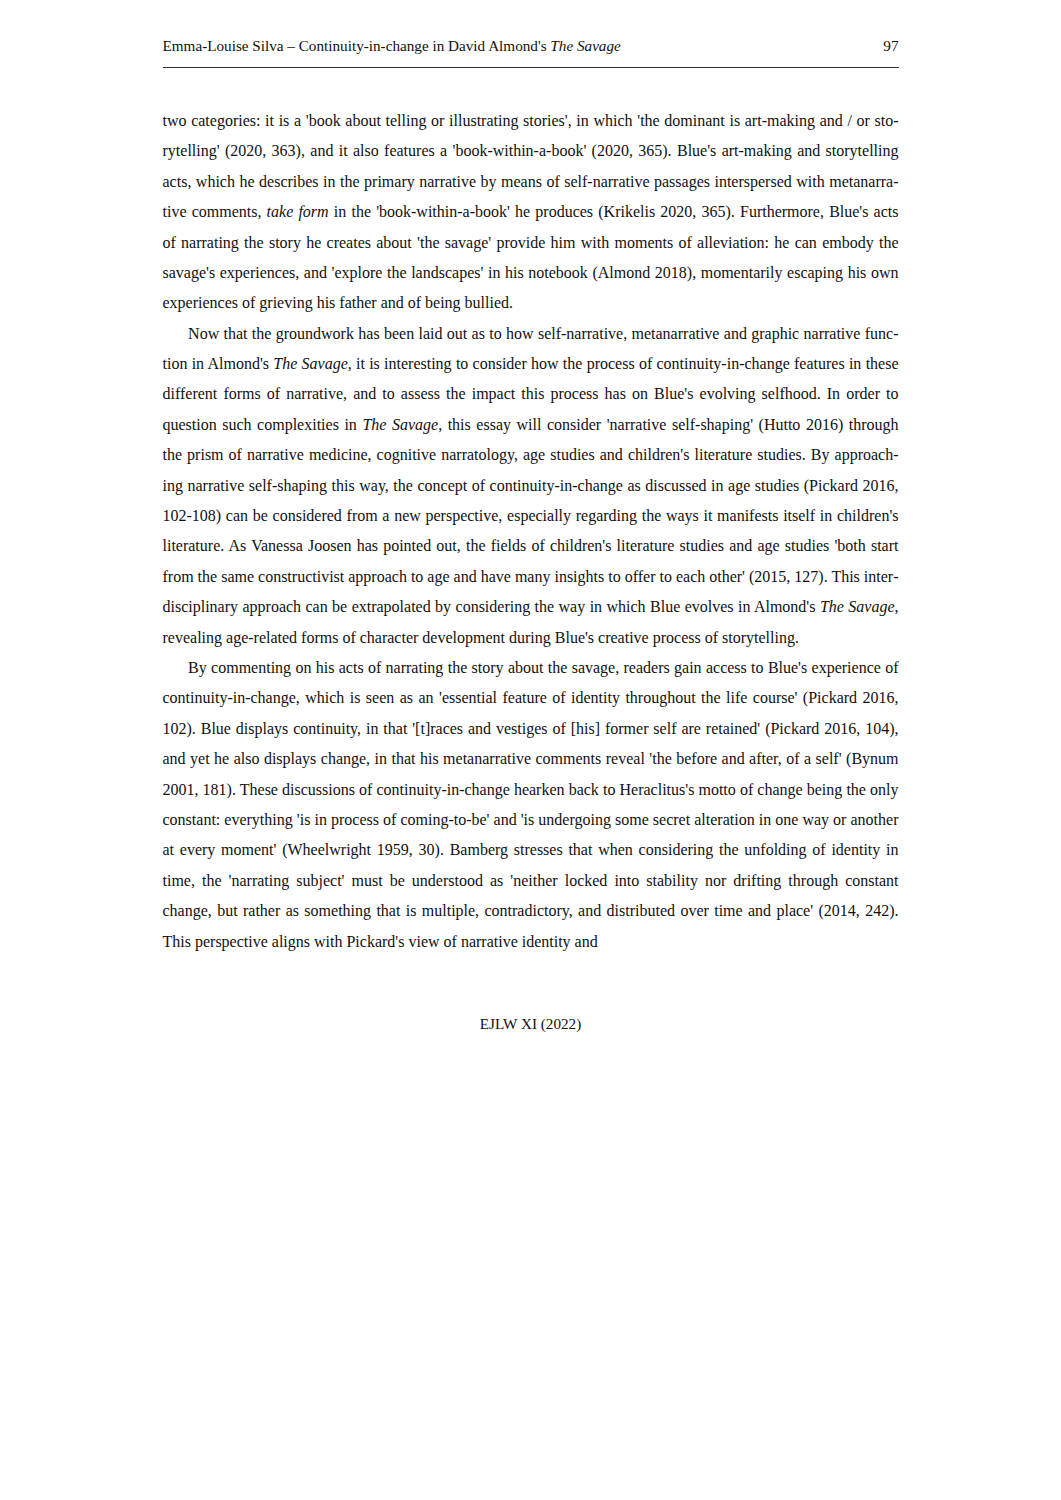Emma-Louise Silva – Continuity-in-change in David Almond's The Savage 97
two categories: it is a 'book about telling or illustrating stories', in which 'the dominant is art-making and / or storytelling' (2020, 363), and it also features a 'book-within-a-book' (2020, 365). Blue's art-making and storytelling acts, which he describes in the primary narrative by means of self-narrative passages interspersed with metanarrative comments, take form in the 'book-within-a-book' he produces (Krikelis 2020, 365). Furthermore, Blue's acts of narrating the story he creates about 'the savage' provide him with moments of alleviation: he can embody the savage's experiences, and 'explore the landscapes' in his notebook (Almond 2018), momentarily escaping his own experiences of grieving his father and of being bullied.
Now that the groundwork has been laid out as to how self-narrative, metanarrative and graphic narrative function in Almond's The Savage, it is interesting to consider how the process of continuity-in-change features in these different forms of narrative, and to assess the impact this process has on Blue's evolving selfhood. In order to question such complexities in The Savage, this essay will consider 'narrative self-shaping' (Hutto 2016) through the prism of narrative medicine, cognitive narratology, age studies and children's literature studies. By approaching narrative self-shaping this way, the concept of continuity-in-change as discussed in age studies (Pickard 2016, 102-108) can be considered from a new perspective, especially regarding the ways it manifests itself in children's literature. As Vanessa Joosen has pointed out, the fields of children's literature studies and age studies 'both start from the same constructivist approach to age and have many insights to offer to each other' (2015, 127). This interdisciplinary approach can be extrapolated by considering the way in which Blue evolves in Almond's The Savage, revealing age-related forms of character development during Blue's creative process of storytelling.
By commenting on his acts of narrating the story about the savage, readers gain access to Blue's experience of continuity-in-change, which is seen as an 'essential feature of identity throughout the life course' (Pickard 2016, 102). Blue displays continuity, in that '[t]races and vestiges of [his] former self are retained' (Pickard 2016, 104), and yet he also displays change, in that his metanarrative comments reveal 'the before and after, of a self' (Bynum 2001, 181). These discussions of continuity-in-change hearken back to Heraclitus's motto of change being the only constant: everything 'is in process of coming-to-be' and 'is undergoing some secret alteration in one way or another at every moment' (Wheelwright 1959, 30). Bamberg stresses that when considering the unfolding of identity in time, the 'narrating subject' must be understood as 'neither locked into stability nor drifting through constant change, but rather as something that is multiple, contradictory, and distributed over time and place' (2014, 242). This perspective aligns with Pickard's view of narrative identity and
EJLW XI (2022)